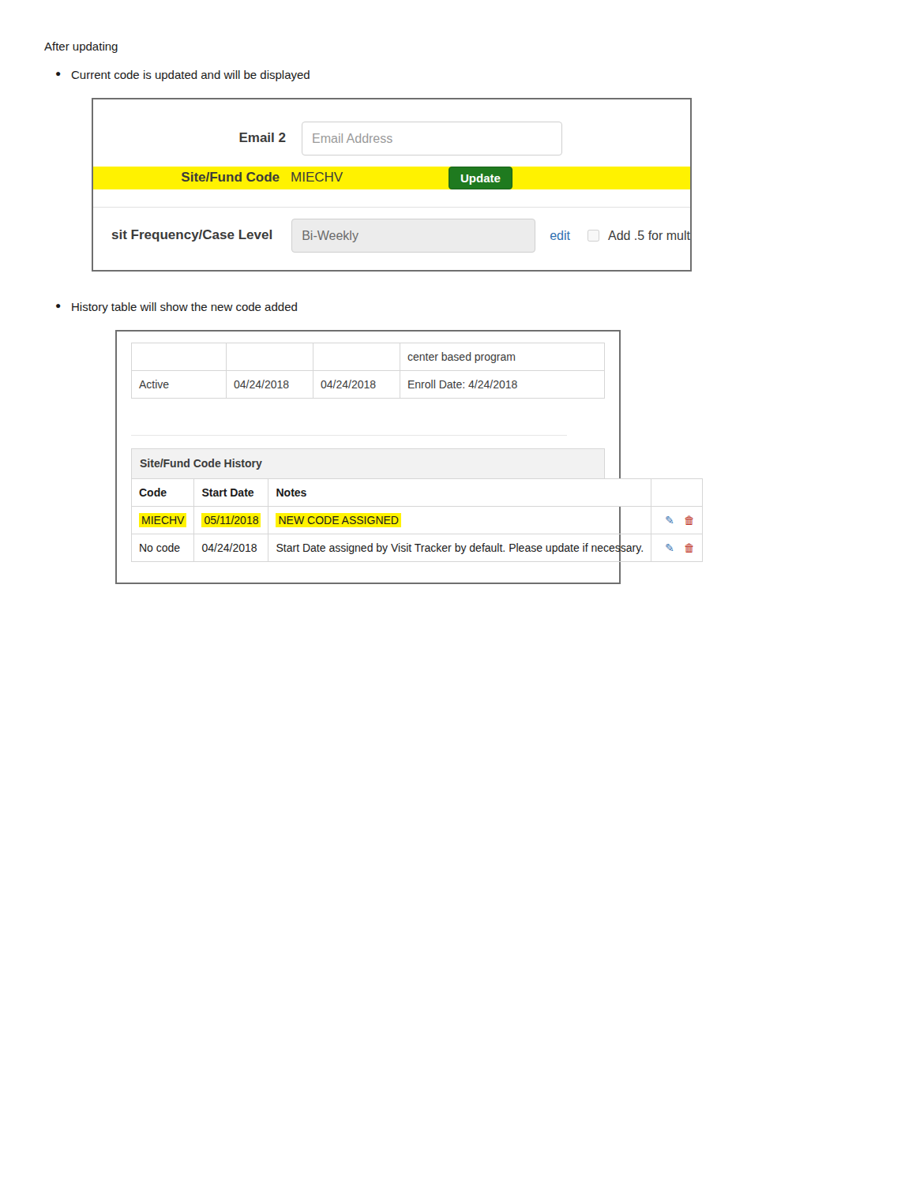After updating
Current code is updated and will be displayed
Email 2
Email Address
Site/Fund Code
MIECHV
Update
sit Frequency/Case Level
Bi-Weekly
edit Add .5 for mult
History table will show the new code added
| | | | center based program |
| Active | 04/24/2018 | 04/24/2018 | Enroll Date: 4/24/2018 |
Site/Fund Code History
| Code | Start Date | Notes | |
| --- | --- | --- | --- |
| MIECHV | 05/11/2018 | NEW CODE ASSIGNED | ✎ 🗑 |
| No code | 04/24/2018 | Start Date assigned by Visit Tracker by default. Please update if necessary. | ✎ 🗑 |